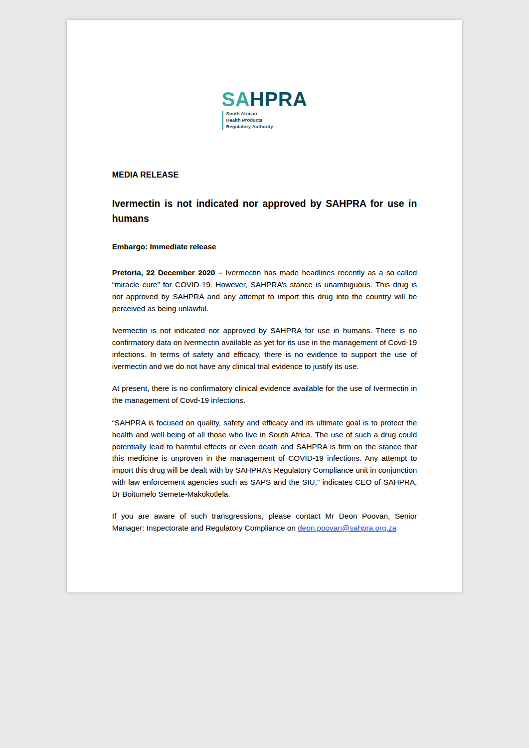SA HPRA South African
Health Products
Regulatory Authority
MEDIA RELEASE
Ivermectin is not indicated nor approved by SAHPRA for use in humans
Embargo: Immediate release
Pretoria, 22 December 2020 – Ivermectin has made headlines recently as a so-called “miracle cure” for COVID-19. However, SAHPRA’s stance is unambiguous. This drug is not approved by SAHPRA and any attempt to import this drug into the country will be perceived as being unlawful.
Ivermectin is not indicated nor approved by SAHPRA for use in humans. There is no confirmatory data on Ivermectin available as yet for its use in the management of Covd-19 infections. In terms of safety and efficacy, there is no evidence to support the use of ivermectin and we do not have any clinical trial evidence to justify its use.
At present, there is no confirmatory clinical evidence available for the use of Ivermectin in the management of Covd-19 infections.
“SAHPRA is focused on quality, safety and efficacy and its ultimate goal is to protect the health and well-being of all those who live in South Africa. The use of such a drug could potentially lead to harmful effects or even death and SAHPRA is firm on the stance that this medicine is unproven in the management of COVID-19 infections. Any attempt to import this drug will be dealt with by SAHPRA’s Regulatory Compliance unit in conjunction with law enforcement agencies such as SAPS and the SIU,” indicates CEO of SAHPRA, Dr Boitumelo Semete-Makokotlela.
If you are aware of such transgressions, please contact Mr Deon Poovan, Senior Manager: Inspectorate and Regulatory Compliance on deon.poovan@sahpra.org.za